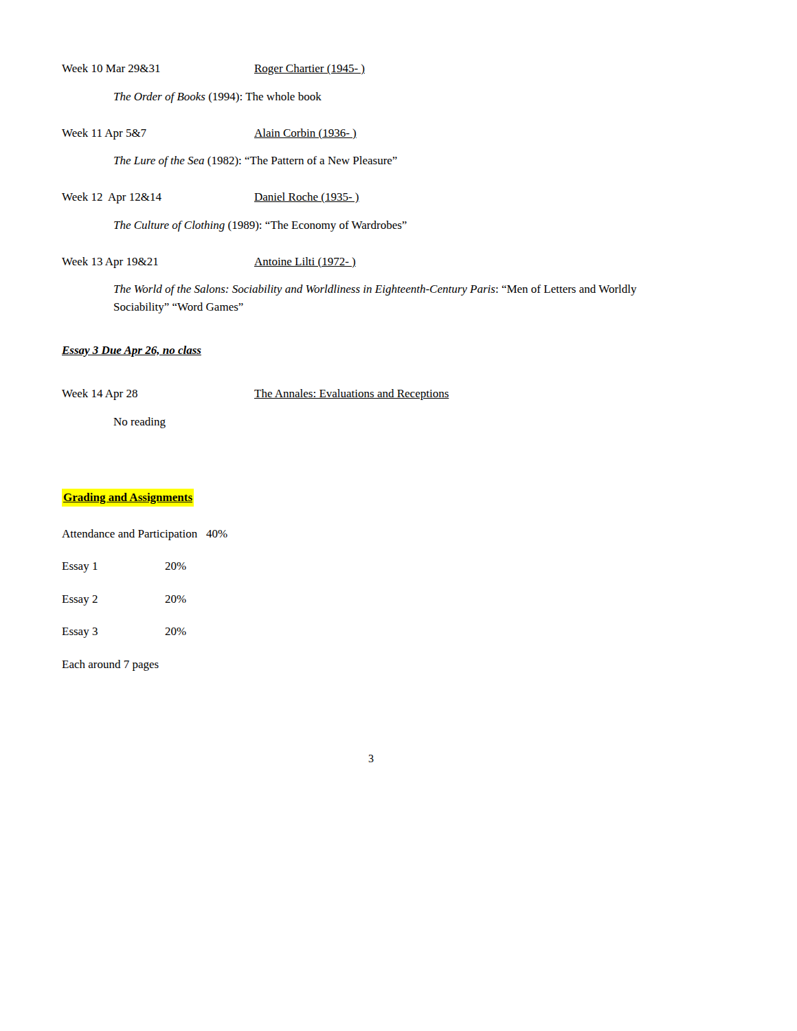Week 10 Mar 29&31 Roger Chartier (1945- )
The Order of Books (1994): The whole book
Week 11 Apr 5&7 Alain Corbin (1936- )
The Lure of the Sea (1982): “The Pattern of a New Pleasure”
Week 12 Apr 12&14 Daniel Roche (1935- )
The Culture of Clothing (1989): “The Economy of Wardrobes”
Week 13 Apr 19&21 Antoine Lilti (1972- )
The World of the Salons: Sociability and Worldliness in Eighteenth-Century Paris: “Men of Letters and Worldly Sociability” “Word Games”
Essay 3 Due Apr 26, no class
Week 14 Apr 28 The Annales: Evaluations and Receptions
No reading
Grading and Assignments
Attendance and Participation 40%
Essay 1 20%
Essay 2 20%
Essay 3 20%
Each around 7 pages
3